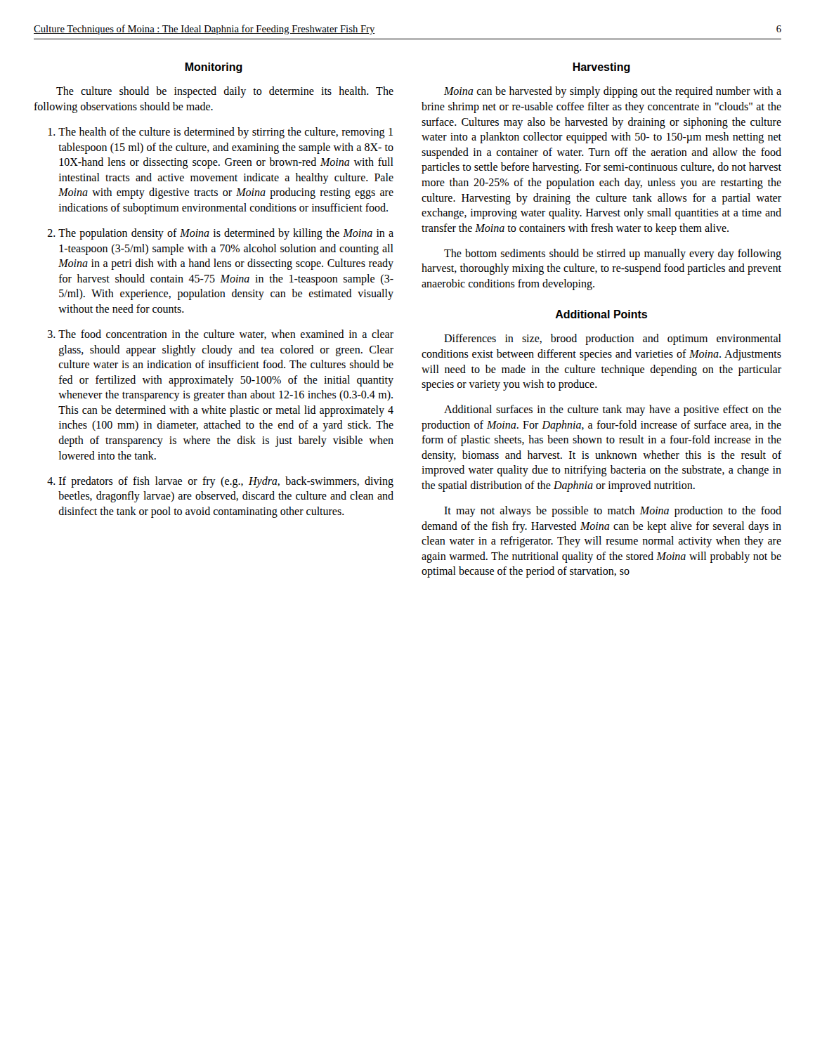Culture Techniques of Moina : The Ideal Daphnia for Feeding Freshwater Fish Fry 6
Monitoring
The culture should be inspected daily to determine its health. The following observations should be made.
The health of the culture is determined by stirring the culture, removing 1 tablespoon (15 ml) of the culture, and examining the sample with a 8X- to 10X-hand lens or dissecting scope. Green or brown-red Moina with full intestinal tracts and active movement indicate a healthy culture. Pale Moina with empty digestive tracts or Moina producing resting eggs are indications of suboptimum environmental conditions or insufficient food.
The population density of Moina is determined by killing the Moina in a 1-teaspoon (3-5/ml) sample with a 70% alcohol solution and counting all Moina in a petri dish with a hand lens or dissecting scope. Cultures ready for harvest should contain 45-75 Moina in the 1-teaspoon sample (3-5/ml). With experience, population density can be estimated visually without the need for counts.
The food concentration in the culture water, when examined in a clear glass, should appear slightly cloudy and tea colored or green. Clear culture water is an indication of insufficient food. The cultures should be fed or fertilized with approximately 50-100% of the initial quantity whenever the transparency is greater than about 12-16 inches (0.3-0.4 m). This can be determined with a white plastic or metal lid approximately 4 inches (100 mm) in diameter, attached to the end of a yard stick. The depth of transparency is where the disk is just barely visible when lowered into the tank.
If predators of fish larvae or fry (e.g., Hydra, back-swimmers, diving beetles, dragonfly larvae) are observed, discard the culture and clean and disinfect the tank or pool to avoid contaminating other cultures.
Harvesting
Moina can be harvested by simply dipping out the required number with a brine shrimp net or re-usable coffee filter as they concentrate in "clouds" at the surface. Cultures may also be harvested by draining or siphoning the culture water into a plankton collector equipped with 50- to 150-µm mesh netting net suspended in a container of water. Turn off the aeration and allow the food particles to settle before harvesting. For semi-continuous culture, do not harvest more than 20-25% of the population each day, unless you are restarting the culture. Harvesting by draining the culture tank allows for a partial water exchange, improving water quality. Harvest only small quantities at a time and transfer the Moina to containers with fresh water to keep them alive.
The bottom sediments should be stirred up manually every day following harvest, thoroughly mixing the culture, to re-suspend food particles and prevent anaerobic conditions from developing.
Additional Points
Differences in size, brood production and optimum environmental conditions exist between different species and varieties of Moina. Adjustments will need to be made in the culture technique depending on the particular species or variety you wish to produce.
Additional surfaces in the culture tank may have a positive effect on the production of Moina. For Daphnia, a four-fold increase of surface area, in the form of plastic sheets, has been shown to result in a four-fold increase in the density, biomass and harvest. It is unknown whether this is the result of improved water quality due to nitrifying bacteria on the substrate, a change in the spatial distribution of the Daphnia or improved nutrition.
It may not always be possible to match Moina production to the food demand of the fish fry. Harvested Moina can be kept alive for several days in clean water in a refrigerator. They will resume normal activity when they are again warmed. The nutritional quality of the stored Moina will probably not be optimal because of the period of starvation, so